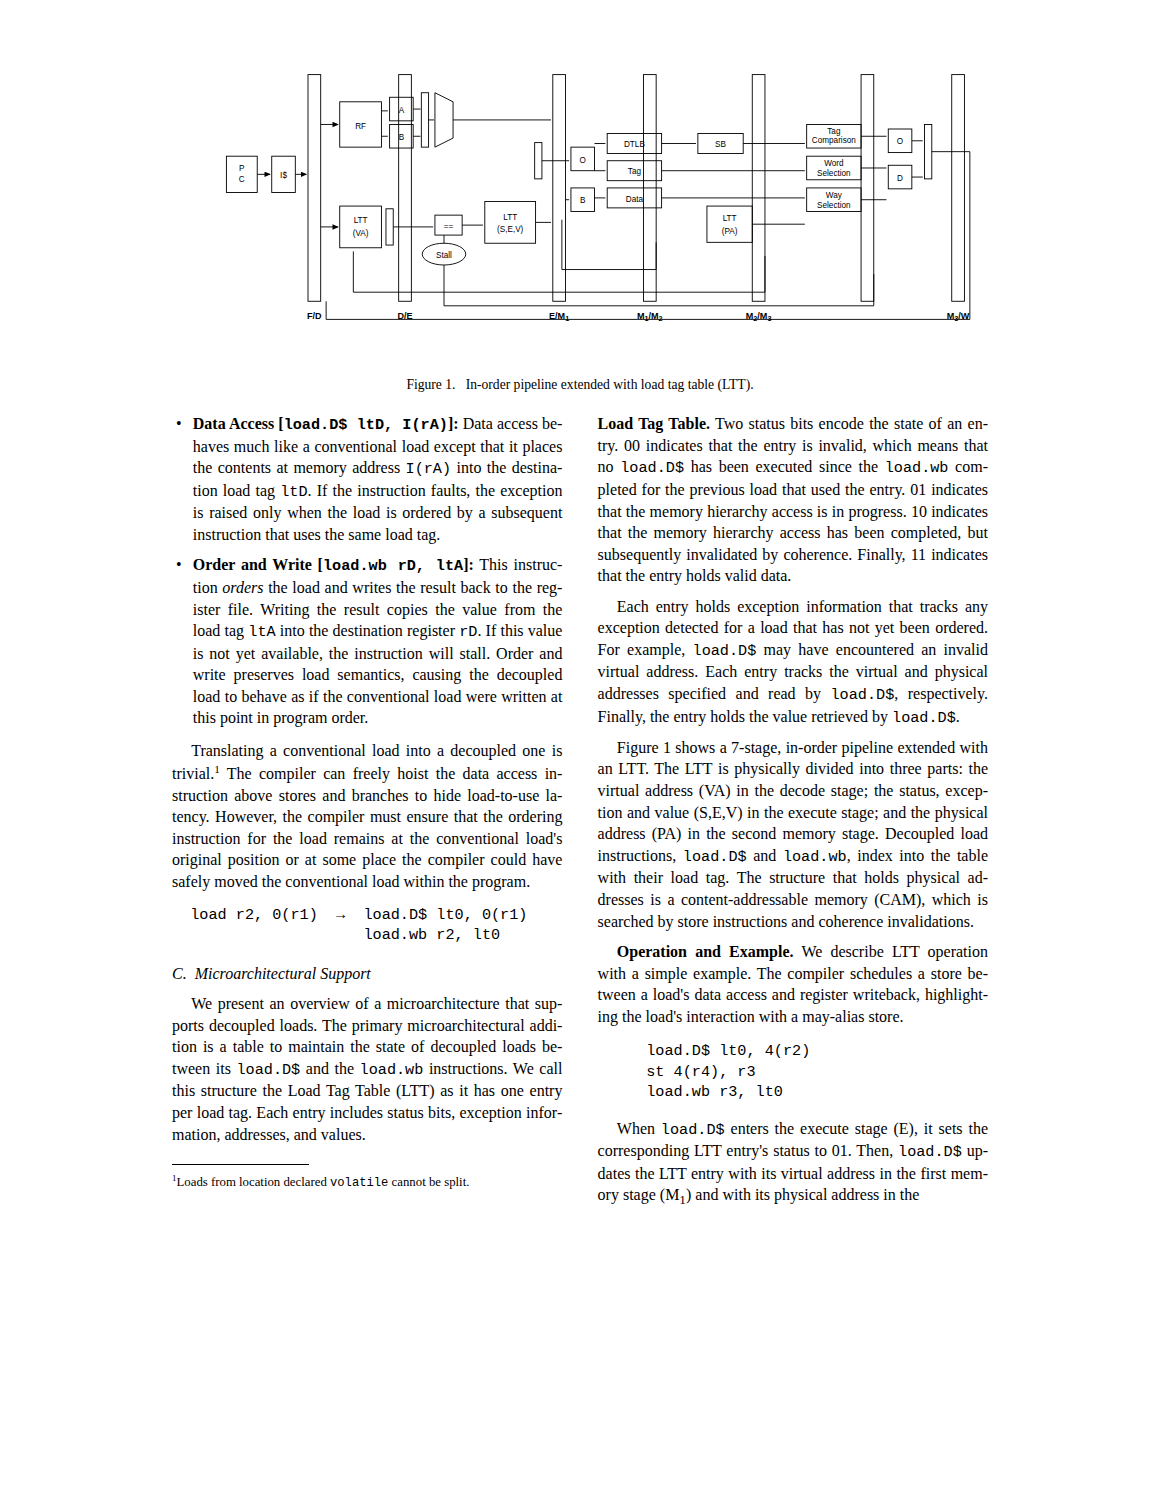P C I$ RF A B LTT (VA) == Stall LTT (S,E,V) O B DTLB Tag Data SB LTT (PA) Tag Comparison Word Selection Way Selection O D F/D D/E E/M1 M1/M2 M2/M3 M3/W
Figure 1. In-order pipeline extended with load tag table (LTT).
Data Access [load.D$ ltD, I(rA)]: Data access behaves much like a conventional load except that it places the contents at memory address I(rA) into the destination load tag ltD. If the instruction faults, the exception is raised only when the load is ordered by a subsequent instruction that uses the same load tag.
Order and Write [load.wb rD, ltA]: This instruction orders the load and writes the result back to the register file. Writing the result copies the value from the load tag ltA into the destination register rD. If this value is not yet available, the instruction will stall. Order and write preserves load semantics, causing the decoupled load to behave as if the conventional load were written at this point in program order.
Translating a conventional load into a decoupled one is trivial.1 The compiler can freely hoist the data access instruction above stores and branches to hide load-to-use latency. However, the compiler must ensure that the ordering instruction for the load remains at the conventional load's original position or at some place the compiler could have safely moved the conventional load within the program.
load r2, 0(r1) → load.D$ lt0, 0(r1) load.wb r2, lt0
C. Microarchitectural Support
We present an overview of a microarchitecture that supports decoupled loads. The primary microarchitectural addition is a table to maintain the state of decoupled loads between its load.D$ and the load.wb instructions. We call this structure the Load Tag Table (LTT) as it has one entry per load tag. Each entry includes status bits, exception information, addresses, and values.
1Loads from location declared volatile cannot be split.
Load Tag Table. Two status bits encode the state of an entry. 00 indicates that the entry is invalid, which means that no load.D$ has been executed since the load.wb completed for the previous load that used the entry. 01 indicates that the memory hierarchy access is in progress. 10 indicates that the memory hierarchy access has been completed, but subsequently invalidated by coherence. Finally, 11 indicates that the entry holds valid data.
Each entry holds exception information that tracks any exception detected for a load that has not yet been ordered. For example, load.D$ may have encountered an invalid virtual address. Each entry tracks the virtual and physical addresses specified and read by load.D$, respectively. Finally, the entry holds the value retrieved by load.D$.
Figure 1 shows a 7-stage, in-order pipeline extended with an LTT. The LTT is physically divided into three parts: the virtual address (VA) in the decode stage; the status, exception and value (S,E,V) in the execute stage; and the physical address (PA) in the second memory stage. Decoupled load instructions, load.D$ and load.wb, index into the table with their load tag. The structure that holds physical addresses is a content-addressable memory (CAM), which is searched by store instructions and coherence invalidations.
Operation and Example. We describe LTT operation with a simple example. The compiler schedules a store between a load's data access and register writeback, highlighting the load's interaction with a may-alias store.
load.D$ lt0, 4(r2) st 4(r4), r3 load.wb r3, lt0
When load.D$ enters the execute stage (E), it sets the corresponding LTT entry's status to 01. Then, load.D$ updates the LTT entry with its virtual address in the first memory stage (M1) and with its physical address in the